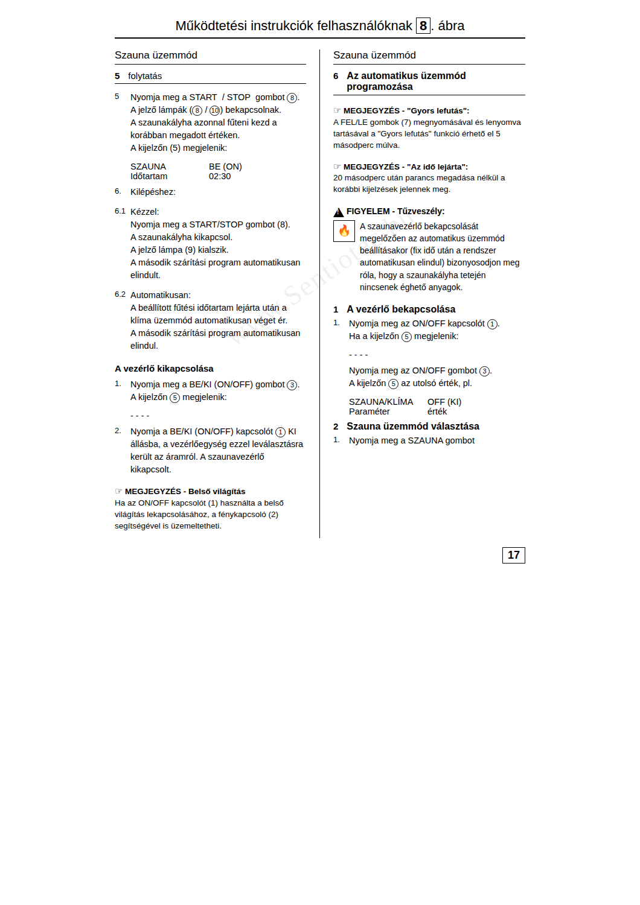www.Sentiotec.hu
Működtetési instrukciók felhasználóknak 8. ábra
Szauna üzemmód
5 folytatás
5
Nyomja meg a START / STOP gombot 8.
A jelző lámpák (8 / 10) bekapcsolnak.
A szaunakályha azonnal fűteni kezd a korábban megadott értéken.
A kijelzőn (5) megjelenik:
SZAUNA BE (ON)
Időtartam 02:30
6.
Kilépéshez:
6.1
Kézzel:
Nyomja meg a START/STOP gombot (8).
A szaunakályha kikapcsol.
A jelző lámpa (9) kialszik.
A második szárítási program automatikusan elindult.
6.2
Automatikusan:
A beállított fűtési időtartam lejárta után a klíma üzemmód automatikusan véget ér.
A második szárítási program automatikusan elindul.
A vezérlő kikapcsolása
1.
Nyomja meg a BE/KI (ON/OFF) gombot 3.
A kijelzőn 5 megjelenik:
- - - -
2.
Nyomja a BE/KI (ON/OFF) kapcsolót 1 KI állásba, a vezérlőegység ezzel leválasztásra került az áramról. A szaunavezérlő kikapcsolt.
☞MEGJEGYZÉS - Belső világítás
Ha az ON/OFF kapcsolót (1) használta a belső világítás lekapcsolásához, a fénykapcsoló (2) segítségével is üzemeltetheti.
Szauna üzemmód
6 Az automatikus üzemmód programozása
☞MEGJEGYZÉS - "Gyors lefutás":
A FEL/LE gombok (7) megnyomásával és lenyomva tartásával a "Gyors lefutás" funkció érhető el 5 másodperc múlva.
☞MEGJEGYZÉS - "Az idő lejárta":
20 másodperc után parancs megadása nélkül a korábbi kijelzések jelennek meg.
FIGYELEM - Tűzveszély:
🔥
A szaunavezérlő bekapcsolását megelőzően az automatikus üzemmód beállításakor (fix idő után a rendszer automatikusan elindul) bizonyosodjon meg róla, hogy a szaunakályha tetején nincsenek éghető anyagok.
1 A vezérlő bekapcsolása
1.
Nyomja meg az ON/OFF kapcsolót 1.
Ha a kijelzőn 5 megjelenik:
- - - -
Nyomja meg az ON/OFF gombot 3.
A kijelzőn 5 az utolsó érték, pl.
SZAUNA/KLÍMA OFF (KI)
Paraméter érték
2 Szauna üzemmód választása
1.
Nyomja meg a SZAUNA gombot
17